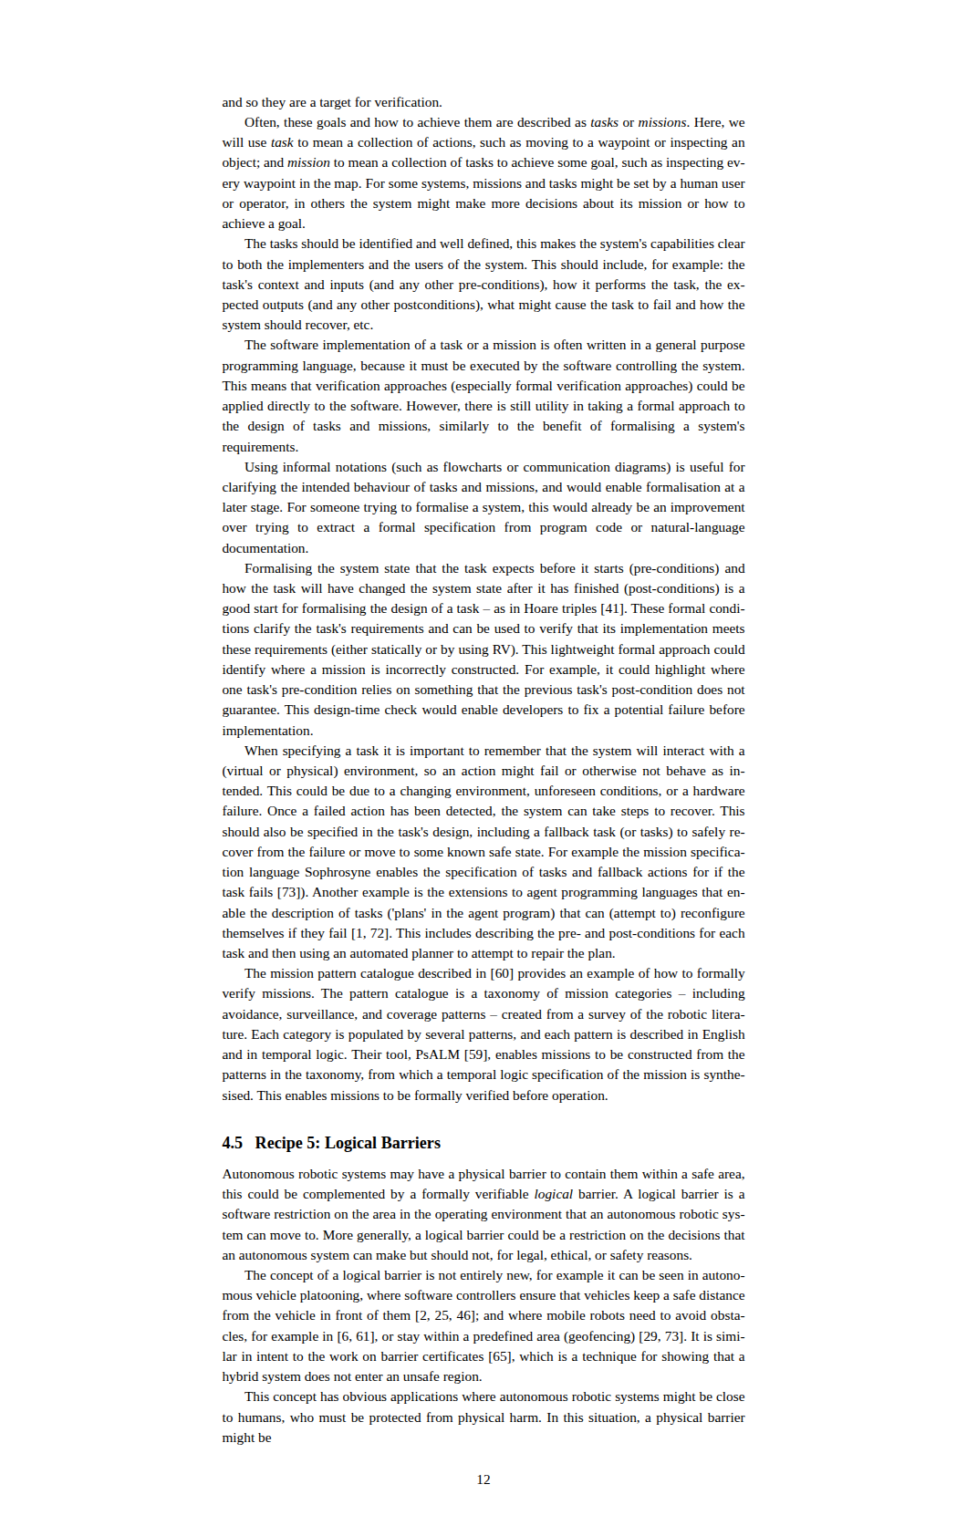and so they are a target for verification.
Often, these goals and how to achieve them are described as tasks or missions. Here, we will use task to mean a collection of actions, such as moving to a waypoint or inspecting an object; and mission to mean a collection of tasks to achieve some goal, such as inspecting every waypoint in the map. For some systems, missions and tasks might be set by a human user or operator, in others the system might make more decisions about its mission or how to achieve a goal.
The tasks should be identified and well defined, this makes the system's capabilities clear to both the implementers and the users of the system. This should include, for example: the task's context and inputs (and any other pre-conditions), how it performs the task, the expected outputs (and any other postconditions), what might cause the task to fail and how the system should recover, etc.
The software implementation of a task or a mission is often written in a general purpose programming language, because it must be executed by the software controlling the system. This means that verification approaches (especially formal verification approaches) could be applied directly to the software. However, there is still utility in taking a formal approach to the design of tasks and missions, similarly to the benefit of formalising a system's requirements.
Using informal notations (such as flowcharts or communication diagrams) is useful for clarifying the intended behaviour of tasks and missions, and would enable formalisation at a later stage. For someone trying to formalise a system, this would already be an improvement over trying to extract a formal specification from program code or natural-language documentation.
Formalising the system state that the task expects before it starts (pre-conditions) and how the task will have changed the system state after it has finished (post-conditions) is a good start for formalising the design of a task – as in Hoare triples [41]. These formal conditions clarify the task's requirements and can be used to verify that its implementation meets these requirements (either statically or by using RV). This lightweight formal approach could identify where a mission is incorrectly constructed. For example, it could highlight where one task's pre-condition relies on something that the previous task's post-condition does not guarantee. This design-time check would enable developers to fix a potential failure before implementation.
When specifying a task it is important to remember that the system will interact with a (virtual or physical) environment, so an action might fail or otherwise not behave as intended. This could be due to a changing environment, unforeseen conditions, or a hardware failure. Once a failed action has been detected, the system can take steps to recover. This should also be specified in the task's design, including a fallback task (or tasks) to safely recover from the failure or move to some known safe state. For example the mission specification language Sophrosyne enables the specification of tasks and fallback actions for if the task fails [73]). Another example is the extensions to agent programming languages that enable the description of tasks ('plans' in the agent program) that can (attempt to) reconfigure themselves if they fail [1, 72]. This includes describing the pre- and post-conditions for each task and then using an automated planner to attempt to repair the plan.
The mission pattern catalogue described in [60] provides an example of how to formally verify missions. The pattern catalogue is a taxonomy of mission categories – including avoidance, surveillance, and coverage patterns – created from a survey of the robotic literature. Each category is populated by several patterns, and each pattern is described in English and in temporal logic. Their tool, PsALM [59], enables missions to be constructed from the patterns in the taxonomy, from which a temporal logic specification of the mission is synthesised. This enables missions to be formally verified before operation.
4.5 Recipe 5: Logical Barriers
Autonomous robotic systems may have a physical barrier to contain them within a safe area, this could be complemented by a formally verifiable logical barrier. A logical barrier is a software restriction on the area in the operating environment that an autonomous robotic system can move to. More generally, a logical barrier could be a restriction on the decisions that an autonomous system can make but should not, for legal, ethical, or safety reasons.
The concept of a logical barrier is not entirely new, for example it can be seen in autonomous vehicle platooning, where software controllers ensure that vehicles keep a safe distance from the vehicle in front of them [2, 25, 46]; and where mobile robots need to avoid obstacles, for example in [6, 61], or stay within a predefined area (geofencing) [29, 73]. It is similar in intent to the work on barrier certificates [65], which is a technique for showing that a hybrid system does not enter an unsafe region.
This concept has obvious applications where autonomous robotic systems might be close to humans, who must be protected from physical harm. In this situation, a physical barrier might be
12